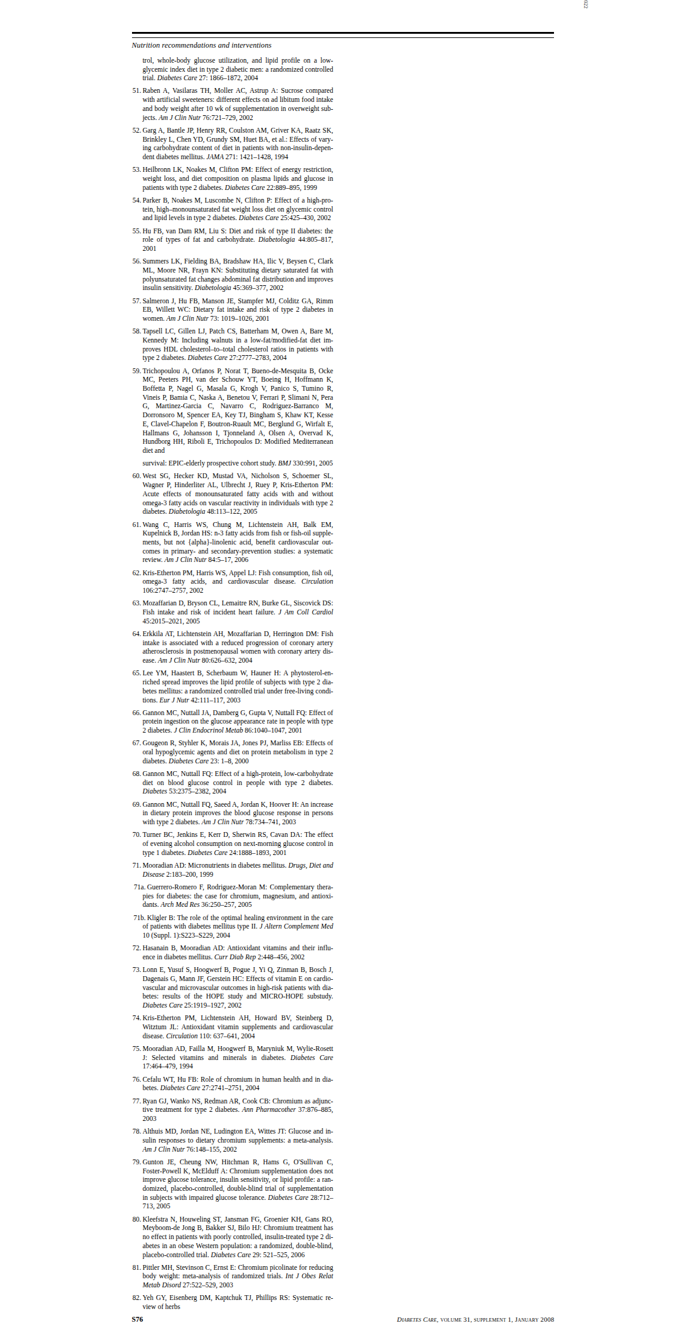Nutrition recommendations and interventions
trol, whole-body glucose utilization, and lipid profile on a low-glycemic index diet in type 2 diabetic men: a randomized controlled trial. Diabetes Care 27: 1866–1872, 2004
51. Raben A, Vasilaras TH, Moller AC, Astrup A: Sucrose compared with artificial sweeteners: different effects on ad libitum food intake and body weight after 10 wk of supplementation in overweight subjects. Am J Clin Nutr 76:721–729, 2002
52. Garg A, Bantle JP, Henry RR, Coulston AM, Griver KA, Raatz SK, Brinkley L, Chen YD, Grundy SM, Huet BA, et al.: Effects of varying carbohydrate content of diet in patients with non-insulin-dependent diabetes mellitus. JAMA 271: 1421–1428, 1994
53. Heilbronn LK, Noakes M, Clifton PM: Effect of energy restriction, weight loss, and diet composition on plasma lipids and glucose in patients with type 2 diabetes. Diabetes Care 22:889–895, 1999
54. Parker B, Noakes M, Luscombe N, Clifton P: Effect of a high-protein, high–monounsaturated fat weight loss diet on glycemic control and lipid levels in type 2 diabetes. Diabetes Care 25:425–430, 2002
55. Hu FB, van Dam RM, Liu S: Diet and risk of type II diabetes: the role of types of fat and carbohydrate. Diabetologia 44:805–817, 2001
56. Summers LK, Fielding BA, Bradshaw HA, Ilic V, Beysen C, Clark ML, Moore NR, Frayn KN: Substituting dietary saturated fat with polyunsaturated fat changes abdominal fat distribution and improves insulin sensitivity. Diabetologia 45:369–377, 2002
57. Salmeron J, Hu FB, Manson JE, Stampfer MJ, Colditz GA, Rimm EB, Willett WC: Dietary fat intake and risk of type 2 diabetes in women. Am J Clin Nutr 73: 1019–1026, 2001
58. Tapsell LC, Gillen LJ, Patch CS, Batterham M, Owen A, Bare M, Kennedy M: Including walnuts in a low-fat/modified-fat diet improves HDL cholesterol–to–total cholesterol ratios in patients with type 2 diabetes. Diabetes Care 27:2777–2783, 2004
59. Trichopoulou A, Orfanos P, Norat T, Bueno-de-Mesquita B, Ocke MC, Peeters PH, van der Schouw YT, Boeing H, Hoffmann K, Boffetta P, Nagel G, Masala G, Krogh V, Panico S, Tumino R, Vineis P, Bamia C, Naska A, Benetou V, Ferrari P, Slimani N, Pera G, Martinez-Garcia C, Navarro C, Rodriguez-Barranco M, Dorronsoro M, Spencer EA, Key TJ, Bingham S, Khaw KT, Kesse E, Clavel-Chapelon F, Boutron-Ruault MC, Berglund G, Wirfalt E, Hallmans G, Johansson I, Tjonneland A, Olsen A, Overvad K, Hundborg HH, Riboli E, Trichopoulos D: Modified Mediterranean diet and
survival: EPIC-elderly prospective cohort study. BMJ 330:991, 2005
60. West SG, Hecker KD, Mustad VA, Nicholson S, Schoemer SL, Wagner P, Hinderliter AL, Ulbrecht J, Ruey P, Kris-Etherton PM: Acute effects of monounsaturated fatty acids with and without omega-3 fatty acids on vascular reactivity in individuals with type 2 diabetes. Diabetologia 48:113–122, 2005
61. Wang C, Harris WS, Chung M, Lichtenstein AH, Balk EM, Kupelnick B, Jordan HS: n-3 fatty acids from fish or fish-oil supplements, but not {alpha}-linolenic acid, benefit cardiovascular outcomes in primary- and secondary-prevention studies: a systematic review. Am J Clin Nutr 84:5–17, 2006
62. Kris-Etherton PM, Harris WS, Appel LJ: Fish consumption, fish oil, omega-3 fatty acids, and cardiovascular disease. Circulation 106:2747–2757, 2002
63. Mozaffarian D, Bryson CL, Lemaitre RN, Burke GL, Siscovick DS: Fish intake and risk of incident heart failure. J Am Coll Cardiol 45:2015–2021, 2005
64. Erkkila AT, Lichtenstein AH, Mozaffarian D, Herrington DM: Fish intake is associated with a reduced progression of coronary artery atherosclerosis in postmenopausal women with coronary artery disease. Am J Clin Nutr 80:626–632, 2004
65. Lee YM, Haastert B, Scherbaum W, Hauner H: A phytosterol-enriched spread improves the lipid profile of subjects with type 2 diabetes mellitus: a randomized controlled trial under free-living conditions. Eur J Nutr 42:111–117, 2003
66. Gannon MC, Nuttall JA, Damberg G, Gupta V, Nuttall FQ: Effect of protein ingestion on the glucose appearance rate in people with type 2 diabetes. J Clin Endocrinol Metab 86:1040–1047, 2001
67. Gougeon R, Styhler K, Morais JA, Jones PJ, Marliss EB: Effects of oral hypoglycemic agents and diet on protein metabolism in type 2 diabetes. Diabetes Care 23: 1–8, 2000
68. Gannon MC, Nuttall FQ: Effect of a high-protein, low-carbohydrate diet on blood glucose control in people with type 2 diabetes. Diabetes 53:2375–2382, 2004
69. Gannon MC, Nuttall FQ, Saeed A, Jordan K, Hoover H: An increase in dietary protein improves the blood glucose response in persons with type 2 diabetes. Am J Clin Nutr 78:734–741, 2003
70. Turner BC, Jenkins E, Kerr D, Sherwin RS, Cavan DA: The effect of evening alcohol consumption on next-morning glucose control in type 1 diabetes. Diabetes Care 24:1888–1893, 2001
71. Mooradian AD: Micronutrients in diabetes mellitus. Drugs, Diet and Disease 2:183–200, 1999
71a. Guerrero-Romero F, Rodriguez-Moran M: Complementary therapies for diabetes: the case for chromium, magnesium, and antioxidants. Arch Med Res 36:250–257, 2005
71b. Kligler B: The role of the optimal healing environment in the care of patients with diabetes mellitus type II. J Altern Complement Med 10 (Suppl. 1):S223–S229, 2004
72. Hasanain B, Mooradian AD: Antioxidant vitamins and their influence in diabetes mellitus. Curr Diab Rep 2:448–456, 2002
73. Lonn E, Yusuf S, Hoogwerf B, Pogue J, Yi Q, Zinman B, Bosch J, Dagenais G, Mann JF, Gerstein HC: Effects of vitamin E on cardiovascular and microvascular outcomes in high-risk patients with diabetes: results of the HOPE study and MICRO-HOPE substudy. Diabetes Care 25:1919–1927, 2002
74. Kris-Etherton PM, Lichtenstein AH, Howard BV, Steinberg D, Witztum JL: Antioxidant vitamin supplements and cardiovascular disease. Circulation 110: 637–641, 2004
75. Mooradian AD, Failla M, Hoogwerf B, Maryniuk M, Wylie-Rosett J: Selected vitamins and minerals in diabetes. Diabetes Care 17:464–479, 1994
76. Cefalu WT, Hu FB: Role of chromium in human health and in diabetes. Diabetes Care 27:2741–2751, 2004
77. Ryan GJ, Wanko NS, Redman AR, Cook CB: Chromium as adjunctive treatment for type 2 diabetes. Ann Pharmacother 37:876–885, 2003
78. Althuis MD, Jordan NE, Ludington EA, Wittes JT: Glucose and insulin responses to dietary chromium supplements: a meta-analysis. Am J Clin Nutr 76:148–155, 2002
79. Gunton JE, Cheung NW, Hitchman R, Hams G, O'Sullivan C, Foster-Powell K, McElduff A: Chromium supplementation does not improve glucose tolerance, insulin sensitivity, or lipid profile: a randomized, placebo-controlled, double-blind trial of supplementation in subjects with impaired glucose tolerance. Diabetes Care 28:712–713, 2005
80. Kleefstra N, Houweling ST, Jansman FG, Groenier KH, Gans RO, Meyboom-de Jong B, Bakker SJ, Bilo HJ: Chromium treatment has no effect in patients with poorly controlled, insulin-treated type 2 diabetes in an obese Western population: a randomized, double-blind, placebo-controlled trial. Diabetes Care 29: 521–525, 2006
81. Pittler MH, Stevinson C, Ernst E: Chromium picolinate for reducing body weight: meta-analysis of randomized trials. Int J Obes Relat Metab Disord 27:522–529, 2003
82. Yeh GY, Eisenberg DM, Kaptchuk TJ, Phillips RS: Systematic review of herbs
S76
Diabetes Care, volume 31, supplement 1, January 2008
Downloaded from http://diabetesjournals.org/care/article-pdf/31/Supplement_1/S61/342412/zdc10108006s61.pdf by guest on 28 June 2022